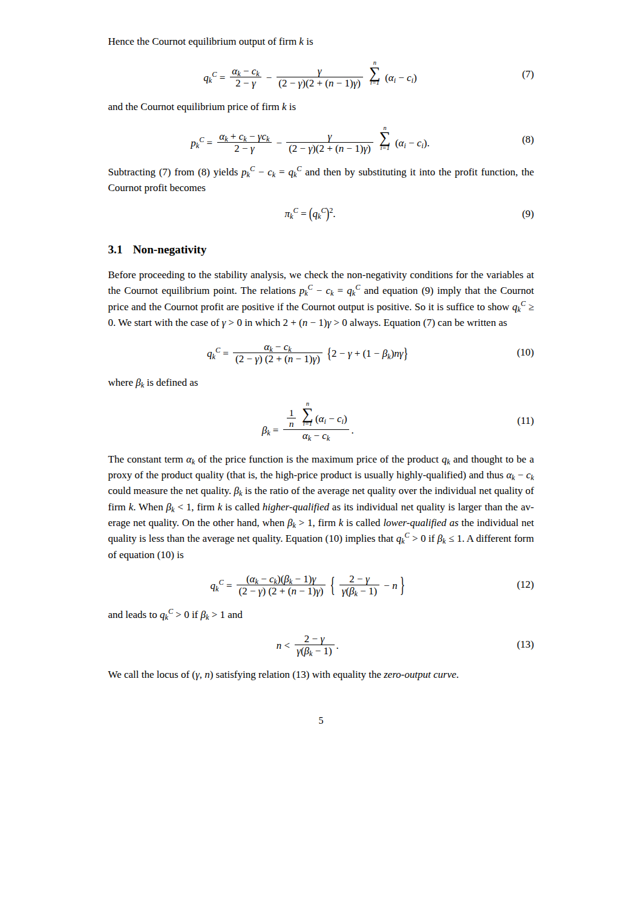Hence the Cournot equilibrium output of firm k is
qkC = αk − ck 2 − γ − γ(2 − γ)(2 + (n − 1)γ) n∑i=1 (αi − ci)
(7)
and the Cournot equilibrium price of firm k is
pkC = αk + ck − γck 2 − γ − γ(2 − γ)(2 + (n − 1)γ) n∑i=1 (αi − ci).
(8)
Subtracting (7) from (8) yields pkC − ck = qkC and then by substituting it into the profit function, the Cournot profit becomes
πkC = (qkC)2.
(9)
3.1 Non-negativity
Before proceeding to the stability analysis, we check the non-negativity conditions for the variables at the Cournot equilibrium point. The relations pkC − ck = qkC and equation (9) imply that the Cournot price and the Cournot profit are positive if the Cournot output is positive. So it is suffice to show qkC ≥ 0. We start with the case of γ > 0 in which 2 + (n − 1)γ > 0 always. Equation (7) can be written as
qkC = αk − ck(2 − γ) (2 + (n − 1)γ) {2 − γ + (1 − βk)nγ}
(10)
where βk is defined as
βk = 1 n n∑i=1(αi − ci) αk − ck .
(11)
The constant term αk of the price function is the maximum price of the product qk and thought to be a proxy of the product quality (that is, the high-price product is usually highly-qualified) and thus αk − ck could measure the net quality. βk is the ratio of the average net quality over the individual net quality of firm k. When βk < 1, firm k is called higher-qualified as its individual net quality is larger than the average net quality. On the other hand, when βk > 1, firm k is called lower-qualified as the individual net quality is less than the average net quality. Equation (10) implies that qkC > 0 if βk ≤ 1. A different form of equation (10) is
qkC = (αk − ck)(βk − 1)γ(2 − γ) (2 + (n − 1)γ) { 2 − γ γ(βk − 1) − n }
(12)
and leads to qkC > 0 if βk > 1 and
n < 2 − γ γ(βk − 1).
(13)
We call the locus of (γ, n) satisfying relation (13) with equality the zero-output curve.
5